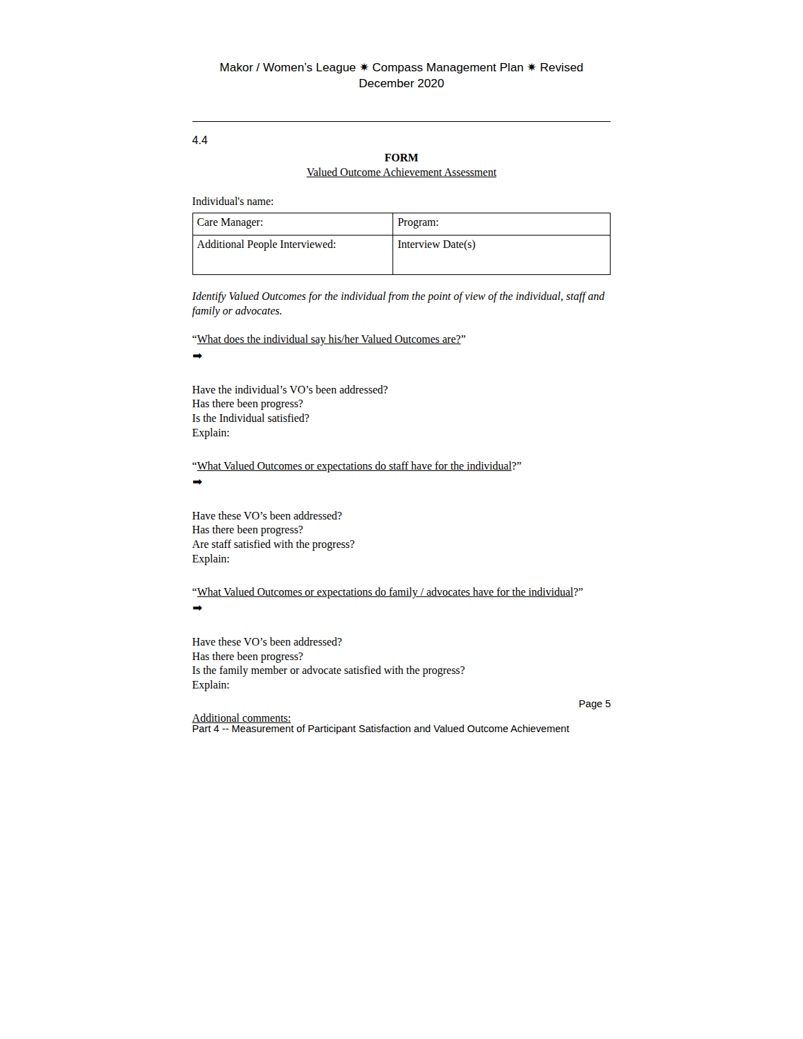Makor / Women’s League ✷ Compass Management Plan ✷ Revised December 2020
4.4
FORM
Valued Outcome Achievement Assessment
Individual's name:
| Care Manager: | Program: |
| Additional People Interviewed: | Interview Date(s) |
Identify Valued Outcomes for the individual from the point of view of the individual, staff and family or advocates.
“What does the individual say his/her Valued Outcomes are?”
➡
Have the individual’s VO’s been addressed?
Has there been progress?
Is the Individual satisfied?
Explain:
“What Valued Outcomes or expectations do staff have for the individual?”
➡
Have these VO’s been addressed?
Has there been progress?
Are staff satisfied with the progress?
Explain:
“What Valued Outcomes or expectations do family / advocates have for the individual?”
➡
Have these VO’s been addressed?
Has there been progress?
Is the family member or advocate satisfied with the progress?
Explain:
Additional comments:
Page 5
Part 4 -- Measurement of Participant Satisfaction and Valued Outcome Achievement